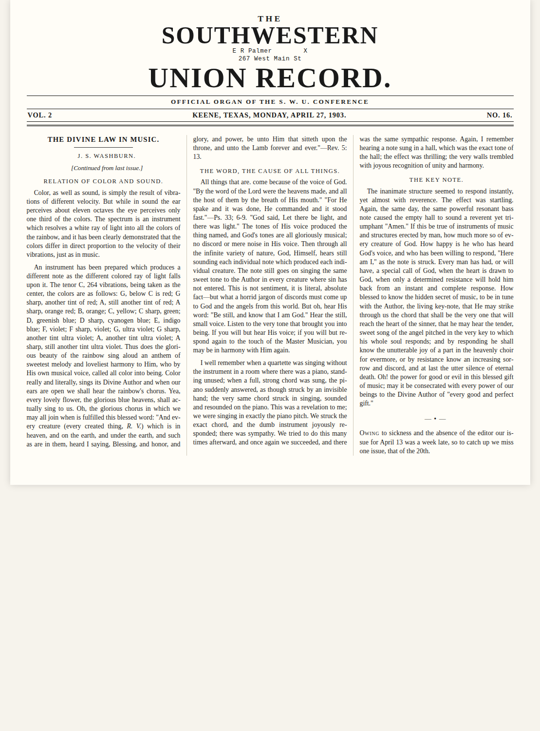The
Southwestern
E R Palmer X
267 West Main St
Union Record.
Official Organ of the S. W. U. Conference
VOL. 2 KEENE, TEXAS, MONDAY, APRIL 27, 1903. NO. 16.
The Divine Law in Music.
J. S. Washburn.
[Continued from last issue.]
Relation of Color and Sound.
Color, as well as sound, is simply the result of vibrations of different velocity. But while in sound the ear perceives about eleven octaves the eye perceives only one third of the colors. The spectrum is an instrument which resolves a white ray of light into all the colors of the rainbow, and it has been clearly demonstrated that the colors differ in direct proportion to the velocity of their vibrations, just as in music.
An instrument has been prepared which produces a different note as the different colored ray of light falls upon it. The tenor C, 264 vibrations, being taken as the center, the colors are as follows: G, below C is red; G sharp, another tint of red; A, still another tint of red; A sharp, orange red; B, orange; C, yellow; C sharp, green; D, greenish blue; D sharp, cyanogen blue; E, indigo blue; F, violet; F sharp, violet; G, ultra violet; G sharp, another tint ultra violet; A, another tint ultra violet; A sharp, still another tint ultra violet. Thus does the glorious beauty of the rainbow sing aloud an anthem of sweetest melody and loveliest harmony to Him, who by His own musical voice, called all color into being. Color really and literally, sings its Divine Author and when our ears are open we shall hear the rainbow's chorus. Yea, every lovely flower, the glorious blue heavens, shall actually sing to us. Oh, the glorious chorus in which we may all join when is fulfilled this blessed word: "And every creature (every created thing, R. V.) which is in heaven, and on the earth, and under the earth, and such as are in them, heard I saying, Blessing, and honor, and glory, and power, be unto Him that sitteth upon the throne, and unto the Lamb forever and ever."—Rev. 5: 13.
The Word, the Cause of All Things.
All things that are. come because of the voice of God. "By the word of the Lord were the heavens made, and all the host of them by the breath of His mouth." "For He spake and it was done, He commanded and it stood fast."—Ps. 33; 6-9. "God said, Let there be light, and there was light." The tones of His voice produced the thing named, and God's tones are all gloriously musical; no discord or mere noise in His voice. Then through all the infinite variety of nature, God, Himself, hears still sounding each individual note which produced each individual creature. The note still goes on singing the same sweet tone to the Author in every creature where sin has not entered. This is not sentiment, it is literal, absolute fact—but what a horrid jargon of discords must come up to God and the angels from this world. But oh, hear His word: "Be still, and know that I am God." Hear the still, small voice. Listen to the very tone that brought you into being. If you will but hear His voice; if you will but respond again to the touch of the Master Musician, you may be in harmony with Him again.
I well remember when a quartette was singing without the instrument in a room where there was a piano, standing unused; when a full, strong chord was sung, the piano suddenly answered, as though struck by an invisible hand; the very same chord struck in singing, sounded and resounded on the piano. This was a revelation to me; we were singing in exactly the piano pitch. We struck the exact chord, and the dumb instrument joyously responded; there was sympathy. We tried to do this many times afterward, and once again we succeeded, and there was the same sympathic response. Again, I remember hearing a note sung in a hall, which was the exact tone of the hall; the effect was thrilling; the very walls trembled with joyous recognition of unity and harmony.
The Key Note.
The inanimate structure seemed to respond instantly, yet almost with reverence. The effect was startling. Again, the same day, the same powerful resonant bass note caused the empty hall to sound a reverent yet triumphant "Amen." If this be true of instruments of music and structures erected by man, how much more so of every creature of God. How happy is he who has heard God's voice, and who has been willing to respond, "Here am I," as the note is struck. Every man has had, or will have, a special call of God, when the heart is drawn to God, when only a determined resistance will hold him back from an instant and complete response. How blessed to know the hidden secret of music, to be in tune with the Author, the living key-note, that He may strike through us the chord that shall be the very one that will reach the heart of the sinner, that he may hear the tender, sweet song of the angel pitched in the very key to which his whole soul responds; and by responding he shall know the unutterable joy of a part in the heavenly choir for evermore, or by resistance know an increasing sorrow and discord, and at last the utter silence of eternal death. Oh! the power for good or evil in this blessed gift of music; may it be consecrated with every power of our beings to the Divine Author of "every good and perfect gift."
—•—
Owing to sickness and the absence of the editor our issue for April 13 was a week late, so to catch up we miss one issue, that of the 20th.